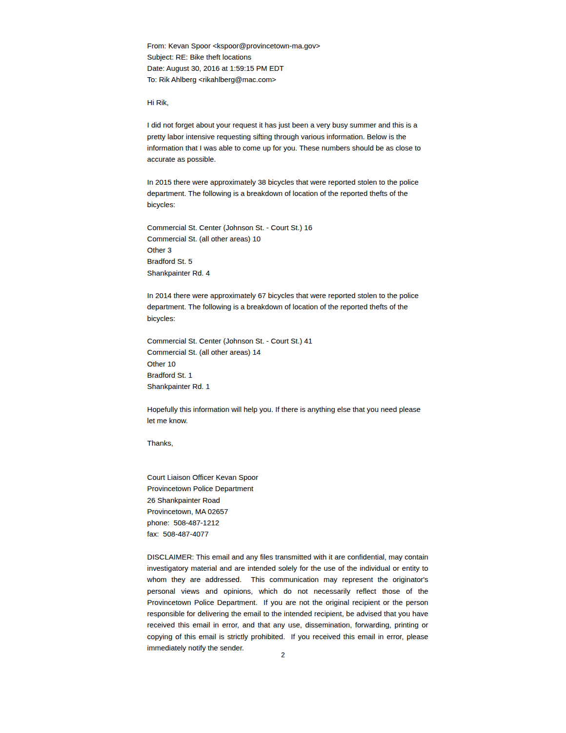From: Kevan Spoor <kspoor@provincetown-ma.gov>
Subject: RE: Bike theft locations
Date: August 30, 2016 at 1:59:15 PM EDT
To: Rik Ahlberg <rikahlberg@mac.com>
Hi Rik,
I did not forget about your request it has just been a very busy summer and this is a pretty labor intensive requesting sifting through various information. Below is the information that I was able to come up for you. These numbers should be as close to accurate as possible.
In 2015 there were approximately 38 bicycles that were reported stolen to the police department. The following is a breakdown of location of the reported thefts of the bicycles:
Commercial St. Center (Johnson St. - Court St.) 16
Commercial St. (all other areas) 10
Other 3
Bradford St. 5
Shankpainter Rd. 4
In 2014 there were approximately 67 bicycles that were reported stolen to the police department. The following is a breakdown of location of the reported thefts of the bicycles:
Commercial St. Center (Johnson St. - Court St.) 41
Commercial St. (all other areas) 14
Other 10
Bradford St. 1
Shankpainter Rd. 1
Hopefully this information will help you. If there is anything else that you need please let me know.
Thanks,
Court Liaison Officer Kevan Spoor
Provincetown Police Department
26 Shankpainter Road
Provincetown, MA 02657
phone: 508-487-1212
fax: 508-487-4077
DISCLAIMER: This email and any files transmitted with it are confidential, may contain investigatory material and are intended solely for the use of the individual or entity to whom they are addressed. This communication may represent the originator's personal views and opinions, which do not necessarily reflect those of the Provincetown Police Department. If you are not the original recipient or the person responsible for delivering the email to the intended recipient, be advised that you have received this email in error, and that any use, dissemination, forwarding, printing or copying of this email is strictly prohibited. If you received this email in error, please immediately notify the sender.
2